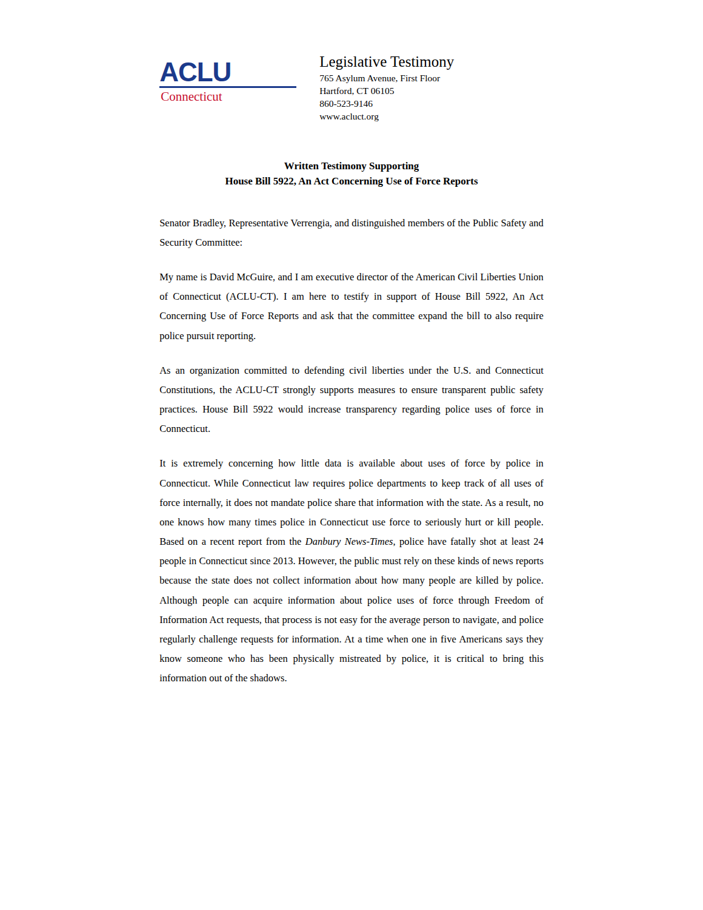ACLU
Connecticut
Legislative Testimony
765 Asylum Avenue, First Floor
Hartford, CT 06105
860-523-9146
www.acluct.org
Written Testimony Supporting
House Bill 5922, An Act Concerning Use of Force Reports
Senator Bradley, Representative Verrengia, and distinguished members of the Public Safety and Security Committee:
My name is David McGuire, and I am executive director of the American Civil Liberties Union of Connecticut (ACLU-CT). I am here to testify in support of House Bill 5922, An Act Concerning Use of Force Reports and ask that the committee expand the bill to also require police pursuit reporting.
As an organization committed to defending civil liberties under the U.S. and Connecticut Constitutions, the ACLU-CT strongly supports measures to ensure transparent public safety practices. House Bill 5922 would increase transparency regarding police uses of force in Connecticut.
It is extremely concerning how little data is available about uses of force by police in Connecticut. While Connecticut law requires police departments to keep track of all uses of force internally, it does not mandate police share that information with the state. As a result, no one knows how many times police in Connecticut use force to seriously hurt or kill people. Based on a recent report from the Danbury News-Times, police have fatally shot at least 24 people in Connecticut since 2013. However, the public must rely on these kinds of news reports because the state does not collect information about how many people are killed by police. Although people can acquire information about police uses of force through Freedom of Information Act requests, that process is not easy for the average person to navigate, and police regularly challenge requests for information. At a time when one in five Americans says they know someone who has been physically mistreated by police, it is critical to bring this information out of the shadows.